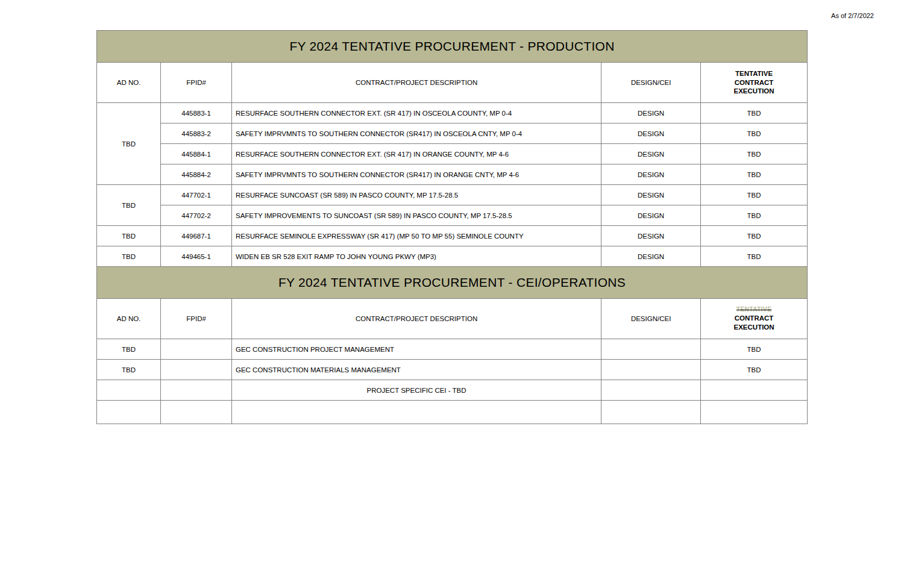As of 2/7/2022
| FY 2024 TENTATIVE PROCUREMENT - PRODUCTION |
| AD NO. | FPID# | CONTRACT/PROJECT DESCRIPTION | DESIGN/CEI | TENTATIVE CONTRACT EXECUTION |
| TBD | 445883-1 | RESURFACE SOUTHERN CONNECTOR EXT. (SR 417) IN OSCEOLA COUNTY, MP 0-4 | DESIGN | TBD |
| 445883-2 | SAFETY IMPRVMNTS TO SOUTHERN CONNECTOR (SR417) IN OSCEOLA CNTY, MP 0-4 | DESIGN | TBD |
| 445884-1 | RESURFACE SOUTHERN CONNECTOR EXT. (SR 417) IN ORANGE COUNTY, MP 4-6 | DESIGN | TBD |
| 445884-2 | SAFETY IMPRVMNTS TO SOUTHERN CONNECTOR (SR417) IN ORANGE CNTY, MP 4-6 | DESIGN | TBD |
| TBD | 447702-1 | RESURFACE SUNCOAST (SR 589) IN PASCO COUNTY, MP 17.5-28.5 | DESIGN | TBD |
| 447702-2 | SAFETY IMPROVEMENTS TO SUNCOAST (SR 589) IN PASCO COUNTY, MP 17.5-28.5 | DESIGN | TBD |
| TBD | 449687-1 | RESURFACE SEMINOLE EXPRESSWAY (SR 417) (MP 50 TO MP 55) SEMINOLE COUNTY | DESIGN | TBD |
| TBD | 449465-1 | WIDEN EB SR 528 EXIT RAMP TO JOHN YOUNG PKWY (MP3) | DESIGN | TBD |
| FY 2024 TENTATIVE PROCUREMENT - CEI/OPERATIONS |
| AD NO. | FPID# | CONTRACT/PROJECT DESCRIPTION | DESIGN/CEI | TENTATIVE CONTRACT EXECUTION |
| TBD | | GEC CONSTRUCTION PROJECT MANAGEMENT | | TBD |
| TBD | | GEC CONSTRUCTION MATERIALS MANAGEMENT | | TBD |
| | | PROJECT SPECIFIC CEI - TBD | | |